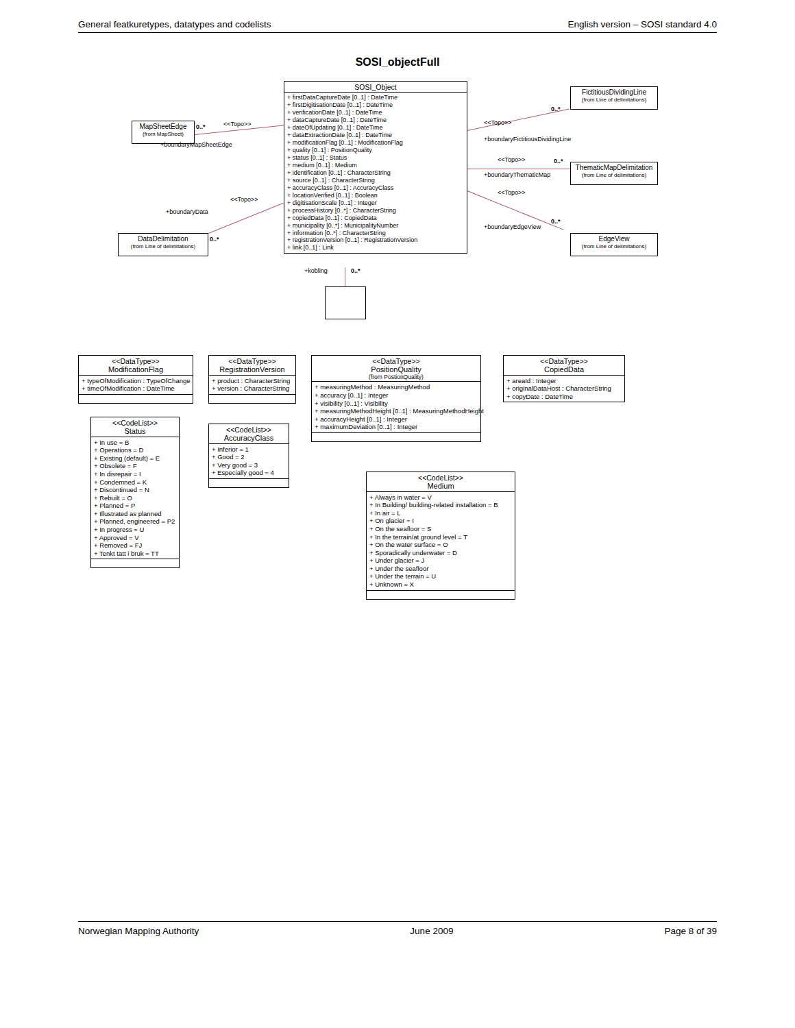General featkuretypes, datatypes and codelists
English version – SOSI standard 4.0
SOSI_objectFull
SOSI_Object
+ firstDataCaptureDate [0..1] : DateTime
+ firstDigitisationDate [0..1] : DateTime
+ verificationDate [0..1] : DateTime
+ dataCaptureDate [0..1] : DateTime
+ dateOfUpdating [0..1] : DateTime
+ dataExtractionDate [0..1] : DateTime
+ modificationFlag [0..1] : ModificationFlag
+ quality [0..1] : PositionQuality
+ status [0..1] : Status
+ medium [0..1] : Medium
+ identification [0..1] : CharacterString
+ source [0..1] : CharacterString
+ accuracyClass [0..1] : AccuracyClass
+ locationVerified [0..1] : Boolean
+ digitisationScale [0..1] : Integer
+ processHistory [0..*] : CharacterString
+ copiedData [0..1] : CopiedData
+ municipality [0..*] : MunicipalityNumber
+ information [0..*] : CharacterString
+ registrationVersion [0..1] : RegistrationVersion
+ link [0..1] : Link
MapSheetEdge (from MapSheet)
DataDelimitation (from Line of delimitations)
FictitiousDividingLine (from Line of delimitations)
ThematicMapDelimitation (from Line of delimitations)
EdgeView (from Line of delimitations)
0..* <<Topo>> +boundaryMapSheetEdge
0..* <<Topo>> +boundaryData
0..* <<Topo>> +boundaryFictitiousDividingLine
0..* <<Topo>> +boundaryThematicMap
0..* <<Topo>> +boundaryEdgeView
+kobling 0..*
<<DataType>> ModificationFlag
+ typeOfModification : TypeOfChange
+ timeOfModification : DateTime
<<DataType>> RegistrationVersion
+ product : CharacterString
+ version : CharacterString
<<DataType>> PositionQuality (from PostionQuality)
+ measuringMethod : MeasuringMethod
+ accuracy [0..1] : Integer
+ visibility [0..1] : Visibility
+ measuringMethodHeight [0..1] : MeasuringMethodHeight
+ accuracyHeight [0..1] : Integer
+ maximumDeviation [0..1] : Integer
<<DataType>> CopiedData
+ areaId : Integer
+ originalDataHost : CharacterString
+ copyDate : DateTime
<<CodeList>> Status
+ In use = B
+ Operations = D
+ Existing (default) = E
+ Obsolete = F
+ In disrepair = I
+ Condemned = K
+ Discontinued = N
+ Rebuilt = O
+ Planned = P
+ Illustrated as planned
+ Planned, engineered = P2
+ In progress = U
+ Approved = V
+ Removed = FJ
+ Tenkt tatt i bruk = TT
<<CodeList>> AccuracyClass
+ Inferior = 1
+ Good = 2
+ Very good = 3
+ Especially good = 4
<<CodeList>> Medium
+ Always in water = V
+ In Building/ building-related installation = B
+ In air = L
+ On glacier = I
+ On the seafloor = S
+ In the terrain/at ground level = T
+ On the water surface = O
+ Sporadically underwater = D
+ Under glacier = J
+ Under the seafloor
+ Under the terrain = U
+ Unknown = X
Norwegian Mapping Authority
June 2009
Page 8 of 39